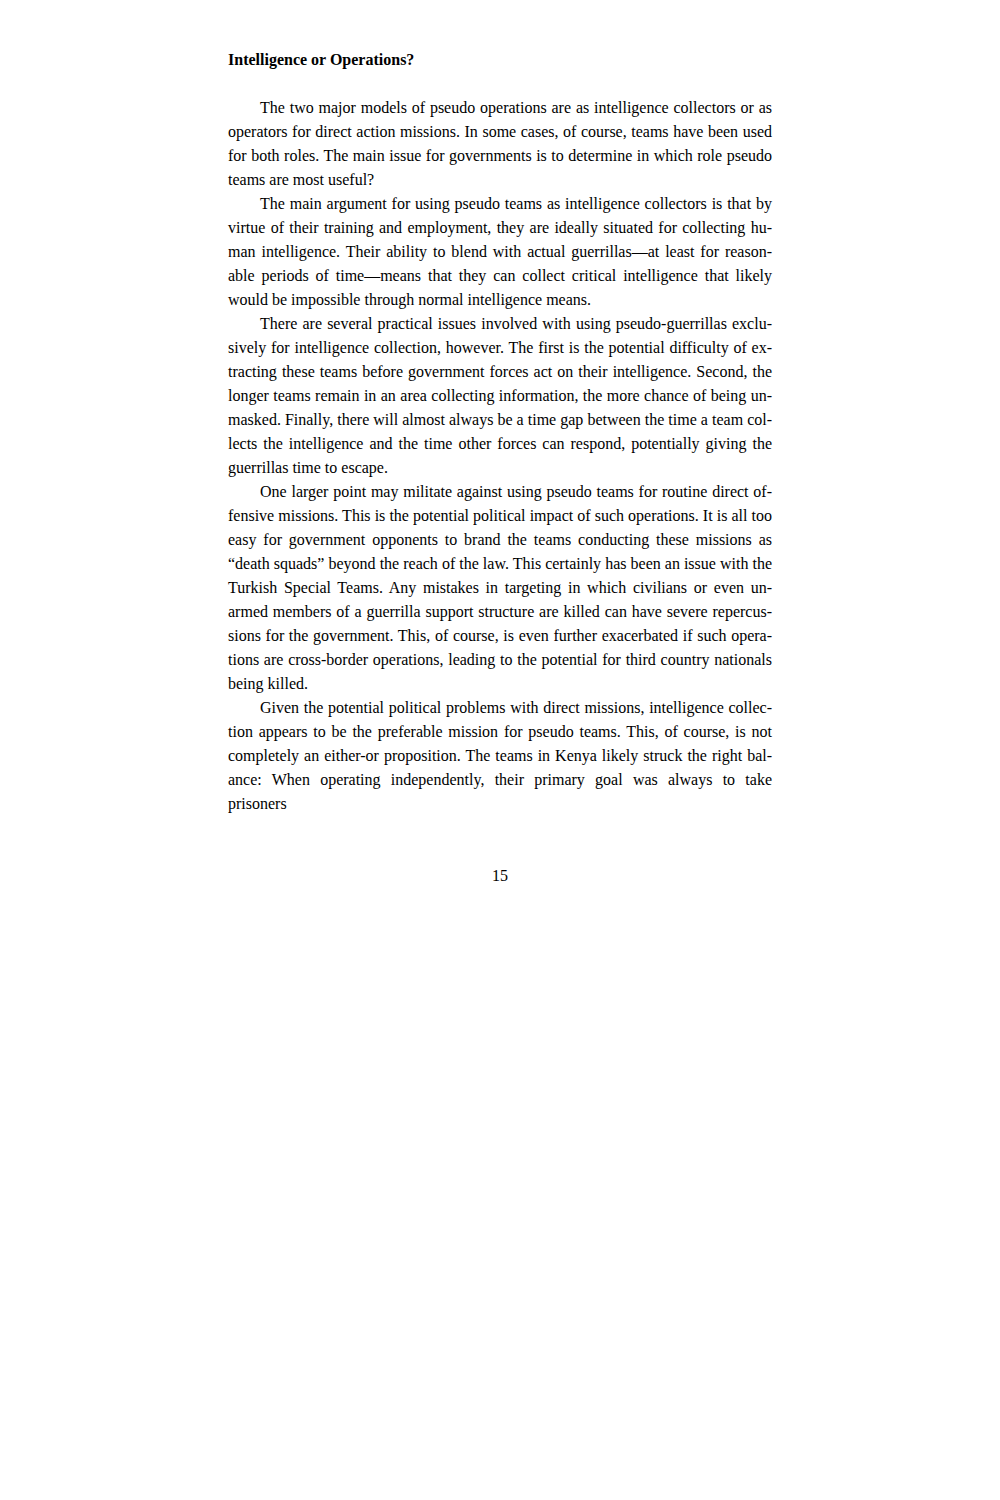Intelligence or Operations?
The two major models of pseudo operations are as intelligence collectors or as operators for direct action missions. In some cases, of course, teams have been used for both roles. The main issue for governments is to determine in which role pseudo teams are most useful?
The main argument for using pseudo teams as intelligence collectors is that by virtue of their training and employment, they are ideally situated for collecting human intelligence. Their ability to blend with actual guerrillas—at least for reasonable periods of time—means that they can collect critical intelligence that likely would be impossible through normal intelligence means.
There are several practical issues involved with using pseudo-guerrillas exclusively for intelligence collection, however. The first is the potential difficulty of extracting these teams before government forces act on their intelligence. Second, the longer teams remain in an area collecting information, the more chance of being unmasked. Finally, there will almost always be a time gap between the time a team collects the intelligence and the time other forces can respond, potentially giving the guerrillas time to escape.
One larger point may militate against using pseudo teams for routine direct offensive missions. This is the potential political impact of such operations. It is all too easy for government opponents to brand the teams conducting these missions as “death squads” beyond the reach of the law. This certainly has been an issue with the Turkish Special Teams. Any mistakes in targeting in which civilians or even unarmed members of a guerrilla support structure are killed can have severe repercussions for the government. This, of course, is even further exacerbated if such operations are cross-border operations, leading to the potential for third country nationals being killed.
Given the potential political problems with direct missions, intelligence collection appears to be the preferable mission for pseudo teams. This, of course, is not completely an either-or proposition. The teams in Kenya likely struck the right balance: When operating independently, their primary goal was always to take prisoners
15